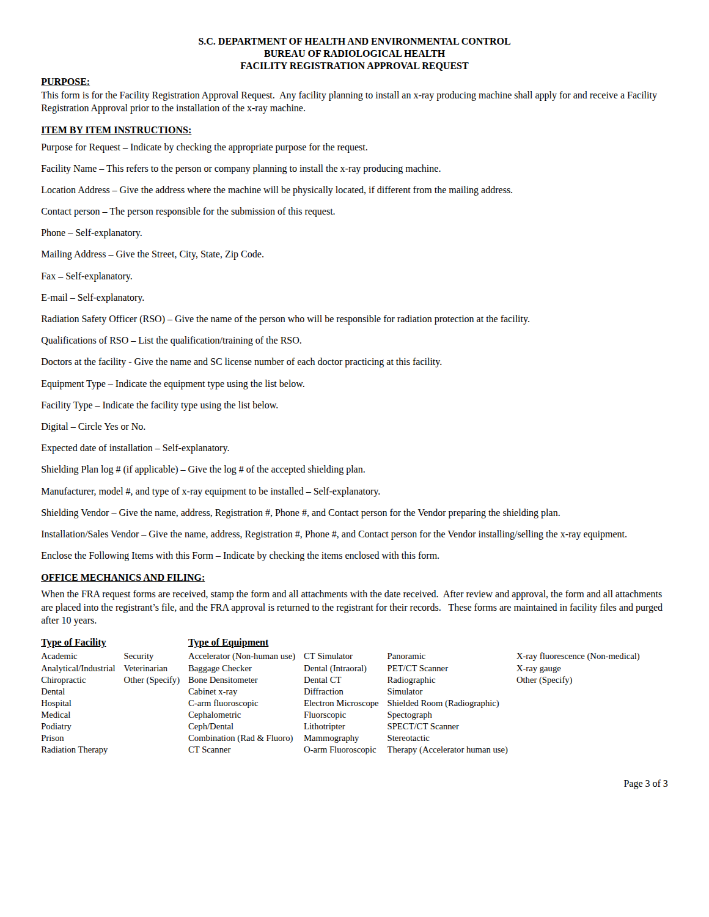S.C. DEPARTMENT OF HEALTH AND ENVIRONMENTAL CONTROL
BUREAU OF RADIOLOGICAL HEALTH
FACILITY REGISTRATION APPROVAL REQUEST
PURPOSE:
This form is for the Facility Registration Approval Request. Any facility planning to install an x-ray producing machine shall apply for and receive a Facility Registration Approval prior to the installation of the x-ray machine.
ITEM BY ITEM INSTRUCTIONS:
Purpose for Request – Indicate by checking the appropriate purpose for the request.
Facility Name – This refers to the person or company planning to install the x-ray producing machine.
Location Address – Give the address where the machine will be physically located, if different from the mailing address.
Contact person – The person responsible for the submission of this request.
Phone – Self-explanatory.
Mailing Address – Give the Street, City, State, Zip Code.
Fax – Self-explanatory.
E-mail – Self-explanatory.
Radiation Safety Officer (RSO) – Give the name of the person who will be responsible for radiation protection at the facility.
Qualifications of RSO – List the qualification/training of the RSO.
Doctors at the facility - Give the name and SC license number of each doctor practicing at this facility.
Equipment Type – Indicate the equipment type using the list below.
Facility Type – Indicate the facility type using the list below.
Digital – Circle Yes or No.
Expected date of installation – Self-explanatory.
Shielding Plan log # (if applicable) – Give the log # of the accepted shielding plan.
Manufacturer, model #, and type of x-ray equipment to be installed – Self-explanatory.
Shielding Vendor – Give the name, address, Registration #, Phone #, and Contact person for the Vendor preparing the shielding plan.
Installation/Sales Vendor – Give the name, address, Registration #, Phone #, and Contact person for the Vendor installing/selling the x-ray equipment.
Enclose the Following Items with this Form – Indicate by checking the items enclosed with this form.
OFFICE MECHANICS AND FILING:
When the FRA request forms are received, stamp the form and all attachments with the date received. After review and approval, the form and all attachments are placed into the registrant’s file, and the FRA approval is returned to the registrant for their records. These forms are maintained in facility files and purged after 10 years.
| Type of Facility / Academic / Security / / Analytical/Industrial / Veterinarian / / Chiropractic / Other (Specify) / / Dental / / / Hospital / / / Medical / / / Podiatry / / / Prison / / / Radiation Therapy / / | Type of Equipment / Accelerator (Non-human use) / CT Simulator / Panoramic / X-ray fluorescence (Non-medical) / / Baggage Checker / Dental (Intraoral) / PET/CT Scanner / X-ray gauge / / Bone Densitometer / Dental CT / Radiographic / Other (Specify) / / Cabinet x-ray / Diffraction / Simulator / / / C-arm fluoroscopic / Electron Microscope / Shielded Room (Radiographic) / / / Cephalometric / Fluorscopic / Spectograph / / / Ceph/Dental / Lithotripter / SPECT/CT Scanner / / / Combination (Rad & Fluoro) / Mammography / Stereotactic / / / CT Scanner / O-arm Fluoroscopic / Therapy (Accelerator human use) / / |
Page 3 of 3